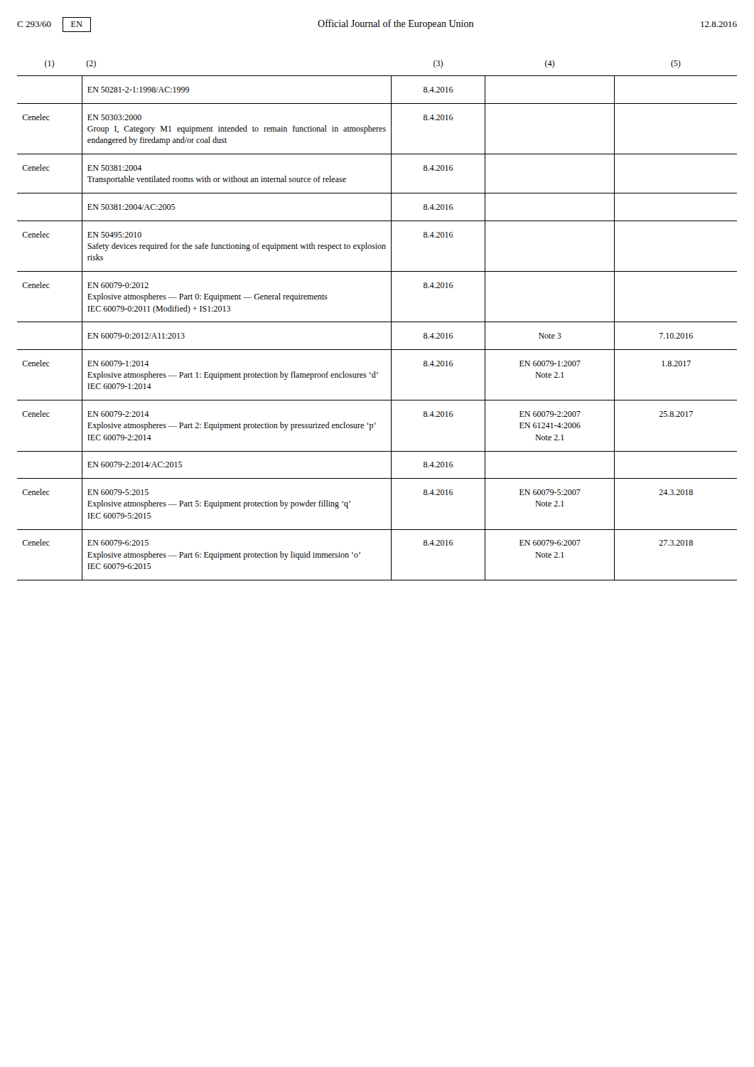C 293/60 EN
Official Journal of the European Union
12.8.2016
| (1) | (2) | (3) | (4) | (5) |
| --- | --- | --- | --- | --- |
| | EN 50281-2-1:1998/AC:1999 | 8.4.2016 | | |
| Cenelec | EN 50303:2000 Group I, Category M1 equipment intended to remain functional in atmospheres endangered by firedamp and/or coal dust | 8.4.2016 | | |
| Cenelec | EN 50381:2004 Transportable ventilated rooms with or without an internal source of release | 8.4.2016 | | |
| | EN 50381:2004/AC:2005 | 8.4.2016 | | |
| Cenelec | EN 50495:2010 Safety devices required for the safe functioning of equipment with respect to explosion risks | 8.4.2016 | | |
| Cenelec | EN 60079-0:2012 Explosive atmospheres — Part 0: Equipment — General requirements IEC 60079-0:2011 (Modified) + IS1:2013 | 8.4.2016 | | |
| | EN 60079-0:2012/A11:2013 | 8.4.2016 | Note 3 | 7.10.2016 |
| Cenelec | EN 60079-1:2014 Explosive atmospheres — Part 1: Equipment protection by flameproof enclosures ‘d’ IEC 60079-1:2014 | 8.4.2016 | EN 60079-1:2007 Note 2.1 | 1.8.2017 |
| Cenelec | EN 60079-2:2014 Explosive atmospheres — Part 2: Equipment protection by pressurized enclosure ‘p’ IEC 60079-2:2014 | 8.4.2016 | EN 60079-2:2007 EN 61241-4:2006 Note 2.1 | 25.8.2017 |
| | EN 60079-2:2014/AC:2015 | 8.4.2016 | | |
| Cenelec | EN 60079-5:2015 Explosive atmospheres — Part 5: Equipment protection by powder filling ‘q’ IEC 60079-5:2015 | 8.4.2016 | EN 60079-5:2007 Note 2.1 | 24.3.2018 |
| Cenelec | EN 60079-6:2015 Explosive atmospheres — Part 6: Equipment protection by liquid immersion ‘o’ IEC 60079-6:2015 | 8.4.2016 | EN 60079-6:2007 Note 2.1 | 27.3.2018 |